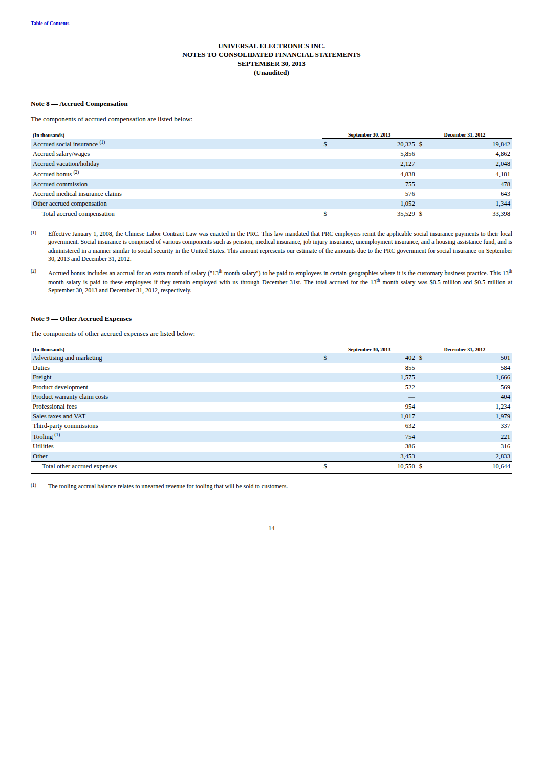Table of Contents
UNIVERSAL ELECTRONICS INC.
NOTES TO CONSOLIDATED FINANCIAL STATEMENTS
SEPTEMBER 30, 2013
(Unaudited)
Note 8 — Accrued Compensation
The components of accrued compensation are listed below:
| (In thousands) | September 30, 2013 | December 31, 2012 |
| --- | --- | --- |
| Accrued social insurance (1) | $ | 20,325 | $ | 19,842 |
| Accrued salary/wages | | 5,856 | | 4,862 |
| Accrued vacation/holiday | | 2,127 | | 2,048 |
| Accrued bonus (2) | | 4,838 | | 4,181 |
| Accrued commission | | 755 | | 478 |
| Accrued medical insurance claims | | 576 | | 643 |
| Other accrued compensation | | 1,052 | | 1,344 |
| Total accrued compensation | $ | 35,529 | $ | 33,398 |
(1)
Effective January 1, 2008, the Chinese Labor Contract Law was enacted in the PRC. This law mandated that PRC employers remit the applicable social insurance payments to their local government. Social insurance is comprised of various components such as pension, medical insurance, job injury insurance, unemployment insurance, and a housing assistance fund, and is administered in a manner similar to social security in the United States. This amount represents our estimate of the amounts due to the PRC government for social insurance on September 30, 2013 and December 31, 2012.
(2)
Accrued bonus includes an accrual for an extra month of salary ("13th month salary") to be paid to employees in certain geographies where it is the customary business practice. This 13th month salary is paid to these employees if they remain employed with us through December 31st. The total accrued for the 13th month salary was $0.5 million and $0.5 million at September 30, 2013 and December 31, 2012, respectively.
Note 9 — Other Accrued Expenses
The components of other accrued expenses are listed below:
| (In thousands) | September 30, 2013 | December 31, 2012 |
| --- | --- | --- |
| Advertising and marketing | $ | 402 | $ | 501 |
| Duties | | 855 | | 584 |
| Freight | | 1,575 | | 1,666 |
| Product development | | 522 | | 569 |
| Product warranty claim costs | | — | | 404 |
| Professional fees | | 954 | | 1,234 |
| Sales taxes and VAT | | 1,017 | | 1,979 |
| Third-party commissions | | 632 | | 337 |
| Tooling (1) | | 754 | | 221 |
| Utilities | | 386 | | 316 |
| Other | | 3,453 | | 2,833 |
| Total other accrued expenses | $ | 10,550 | $ | 10,644 |
(1)
The tooling accrual balance relates to unearned revenue for tooling that will be sold to customers.
14